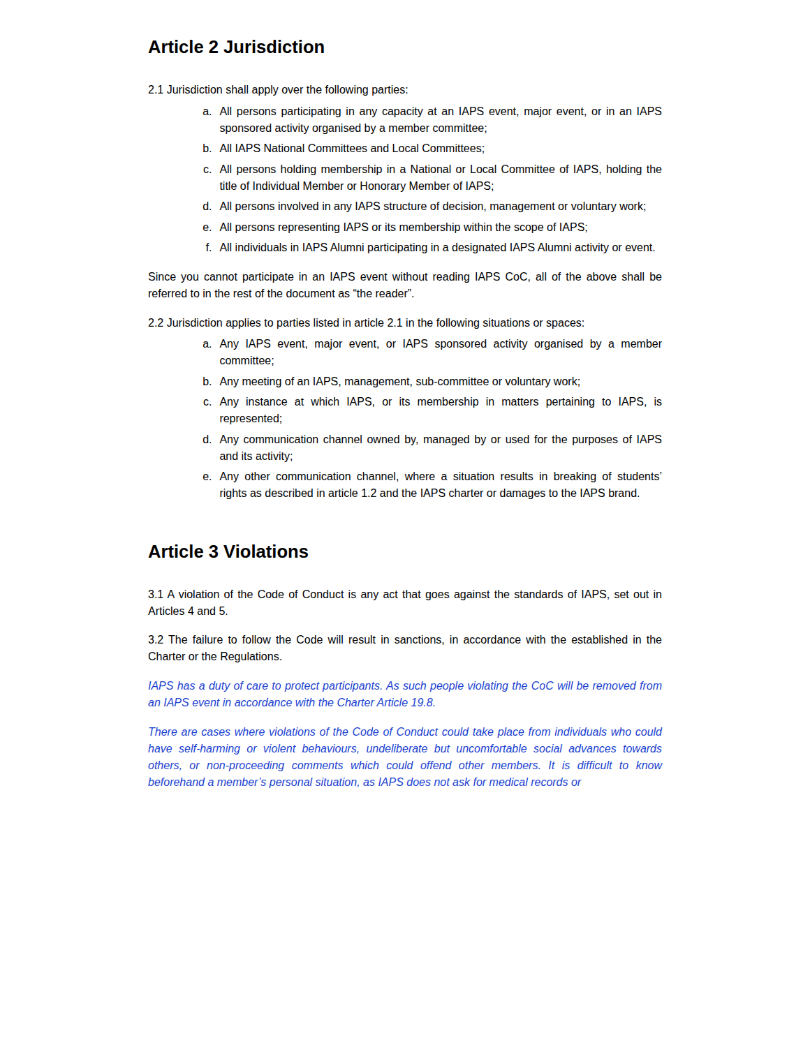Article 2 Jurisdiction
2.1 Jurisdiction shall apply over the following parties:
All persons participating in any capacity at an IAPS event, major event, or in an IAPS sponsored activity organised by a member committee;
All IAPS National Committees and Local Committees;
All persons holding membership in a National or Local Committee of IAPS, holding the title of Individual Member or Honorary Member of IAPS;
All persons involved in any IAPS structure of decision, management or voluntary work;
All persons representing IAPS or its membership within the scope of IAPS;
All individuals in IAPS Alumni participating in a designated IAPS Alumni activity or event.
Since you cannot participate in an IAPS event without reading IAPS CoC, all of the above shall be referred to in the rest of the document as “the reader”.
2.2 Jurisdiction applies to parties listed in article 2.1 in the following situations or spaces:
Any IAPS event, major event, or IAPS sponsored activity organised by a member committee;
Any meeting of an IAPS, management, sub-committee or voluntary work;
Any instance at which IAPS, or its membership in matters pertaining to IAPS, is represented;
Any communication channel owned by, managed by or used for the purposes of IAPS and its activity;
Any other communication channel, where a situation results in breaking of students’ rights as described in article 1.2 and the IAPS charter or damages to the IAPS brand.
Article 3 Violations
3.1 A violation of the Code of Conduct is any act that goes against the standards of IAPS, set out in Articles 4 and 5.
3.2 The failure to follow the Code will result in sanctions, in accordance with the established in the Charter or the Regulations.
IAPS has a duty of care to protect participants. As such people violating the CoC will be removed from an IAPS event in accordance with the Charter Article 19.8.
There are cases where violations of the Code of Conduct could take place from individuals who could have self-harming or violent behaviours, undeliberate but uncomfortable social advances towards others, or non-proceeding comments which could offend other members. It is difficult to know beforehand a member’s personal situation, as IAPS does not ask for medical records or